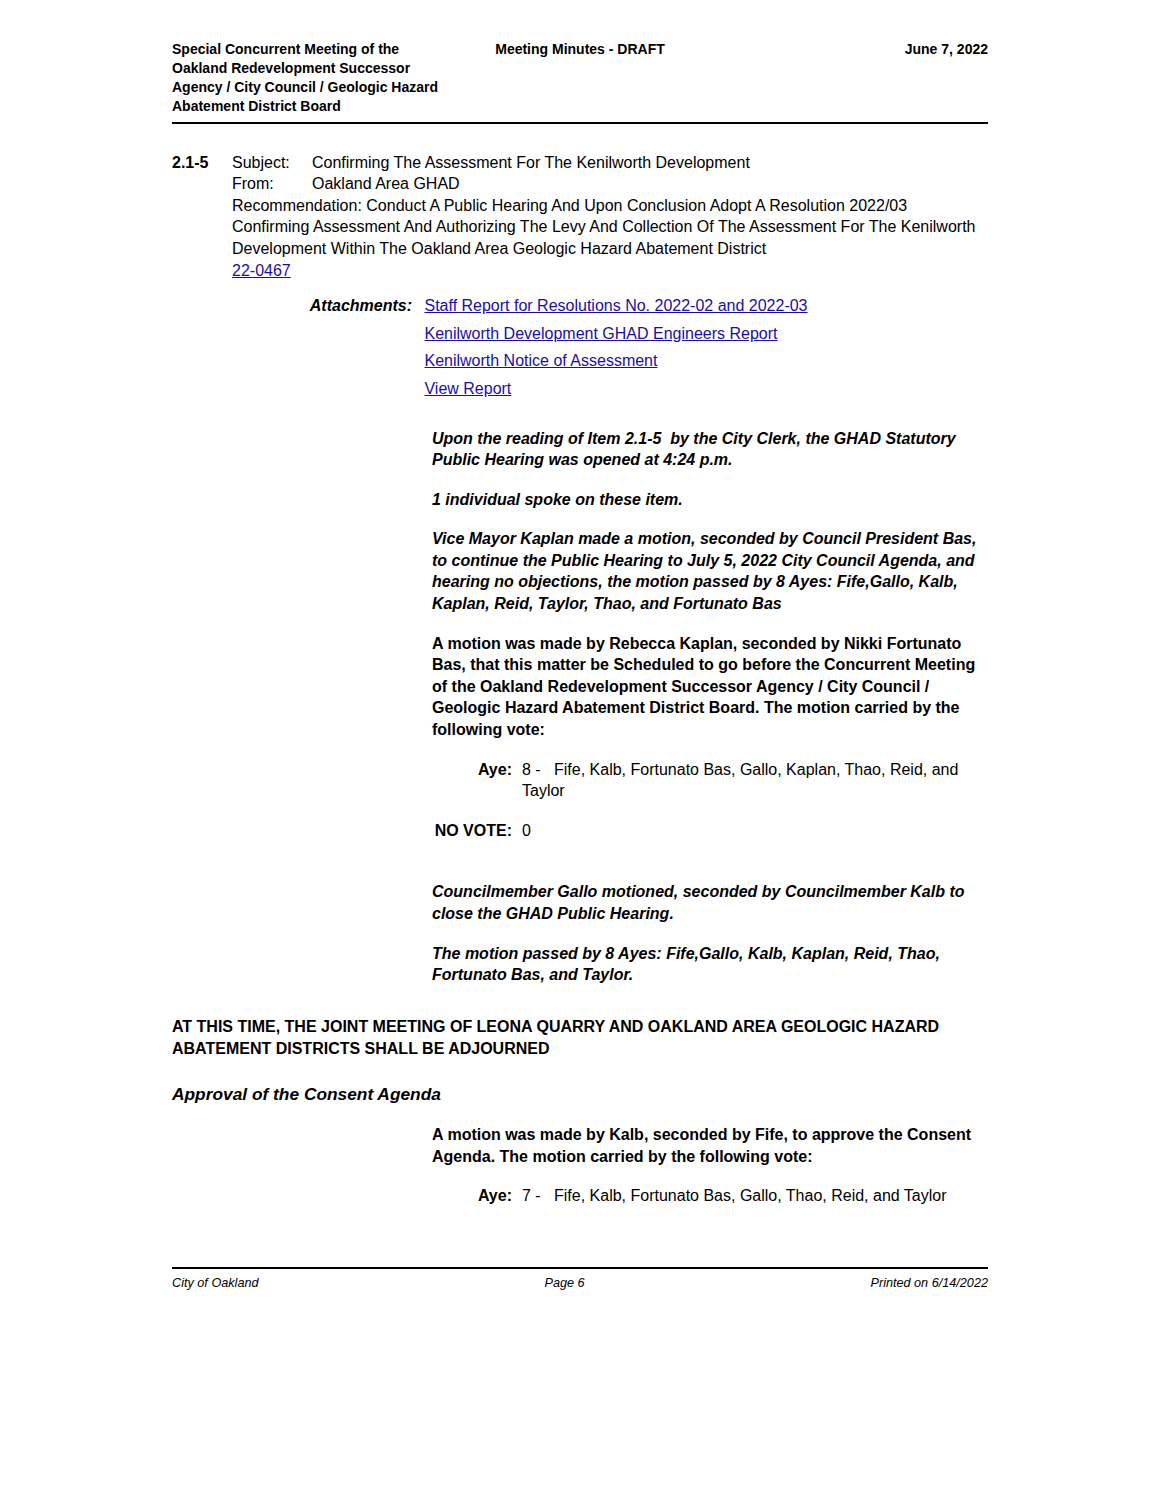Special Concurrent Meeting of the Oakland Redevelopment Successor Agency / City Council / Geologic Hazard Abatement District Board
Meeting Minutes - DRAFT
June 7, 2022
2.1-5
Subject:
Confirming The Assessment For The Kenilworth Development
From:
Oakland Area GHAD
Recommendation: Conduct A Public Hearing And Upon Conclusion Adopt A Resolution 2022/03 Confirming Assessment And Authorizing The Levy And Collection Of The Assessment For The Kenilworth Development Within The Oakland Area Geologic Hazard Abatement District
22-0467
Attachments:
Staff Report for Resolutions No. 2022-02 and 2022-03
Kenilworth Development GHAD Engineers Report
Kenilworth Notice of Assessment
View Report
Upon the reading of Item 2.1-5 by the City Clerk, the GHAD Statutory Public Hearing was opened at 4:24 p.m.
1 individual spoke on these item.
Vice Mayor Kaplan made a motion, seconded by Council President Bas, to continue the Public Hearing to July 5, 2022 City Council Agenda, and hearing no objections, the motion passed by 8 Ayes: Fife,Gallo, Kalb, Kaplan, Reid, Taylor, Thao, and Fortunato Bas
A motion was made by Rebecca Kaplan, seconded by Nikki Fortunato Bas, that this matter be Scheduled to go before the Concurrent Meeting of the Oakland Redevelopment Successor Agency / City Council / Geologic Hazard Abatement District Board. The motion carried by the following vote:
Aye:
8 - Fife, Kalb, Fortunato Bas, Gallo, Kaplan, Thao, Reid, and Taylor
NO VOTE:
0
Councilmember Gallo motioned, seconded by Councilmember Kalb to close the GHAD Public Hearing.
The motion passed by 8 Ayes: Fife,Gallo, Kalb, Kaplan, Reid, Thao, Fortunato Bas, and Taylor.
AT THIS TIME, THE JOINT MEETING OF LEONA QUARRY AND OAKLAND AREA GEOLOGIC HAZARD ABATEMENT DISTRICTS SHALL BE ADJOURNED
Approval of the Consent Agenda
A motion was made by Kalb, seconded by Fife, to approve the Consent Agenda. The motion carried by the following vote:
Aye:
7 - Fife, Kalb, Fortunato Bas, Gallo, Thao, Reid, and Taylor
City of Oakland
Page 6
Printed on 6/14/2022